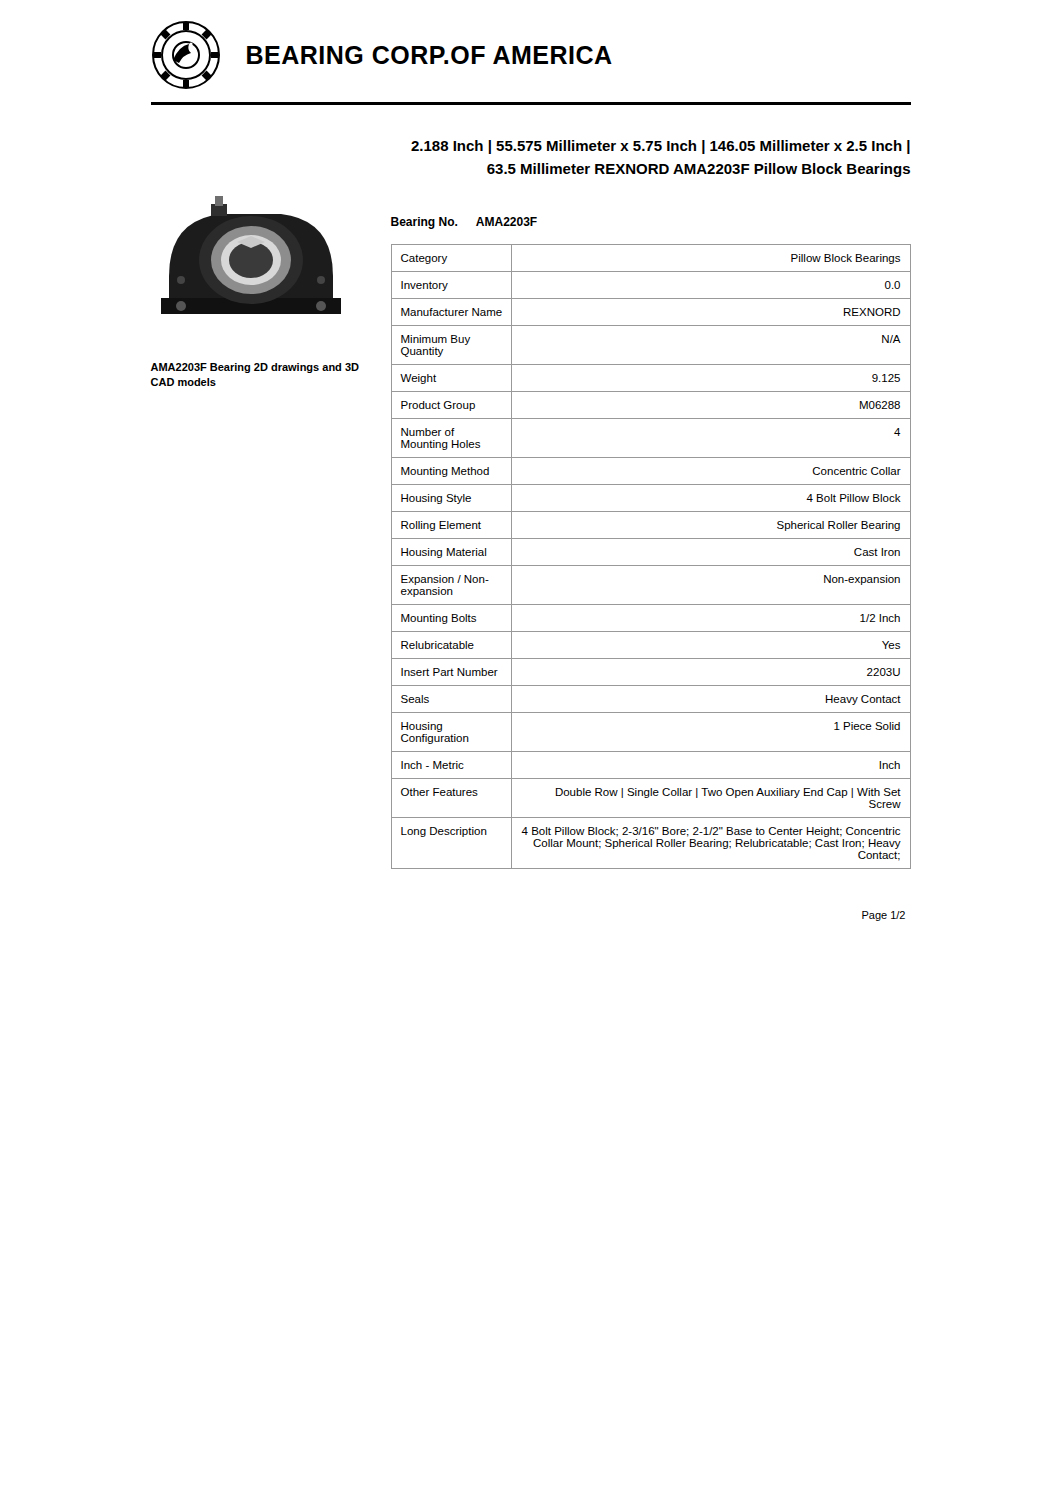BEARING CORP.OF AMERICA
AMA2203F Bearing 2D drawings and 3D CAD models
2.188 Inch | 55.575 Millimeter x 5.75 Inch | 146.05 Millimeter x 2.5 Inch | 63.5 Millimeter REXNORD AMA2203F Pillow Block Bearings
Bearing No. AMA2203F
| Category | Pillow Block Bearings |
| Inventory | 0.0 |
| Manufacturer Name | REXNORD |
| Minimum Buy Quantity | N/A |
| Weight | 9.125 |
| Product Group | M06288 |
| Number of Mounting Holes | 4 |
| Mounting Method | Concentric Collar |
| Housing Style | 4 Bolt Pillow Block |
| Rolling Element | Spherical Roller Bearing |
| Housing Material | Cast Iron |
| Expansion / Non-expansion | Non-expansion |
| Mounting Bolts | 1/2 Inch |
| Relubricatable | Yes |
| Insert Part Number | 2203U |
| Seals | Heavy Contact |
| Housing Configuration | 1 Piece Solid |
| Inch - Metric | Inch |
| Other Features | Double Row / Single Collar / Two Open Auxiliary End Cap / With Set Screw |
| Long Description | 4 Bolt Pillow Block; 2-3/16" Bore; 2-1/2" Base to Center Height; Concentric Collar Mount; Spherical Roller Bearing; Relubricatable; Cast Iron; Heavy Contact; |
Page 1/2